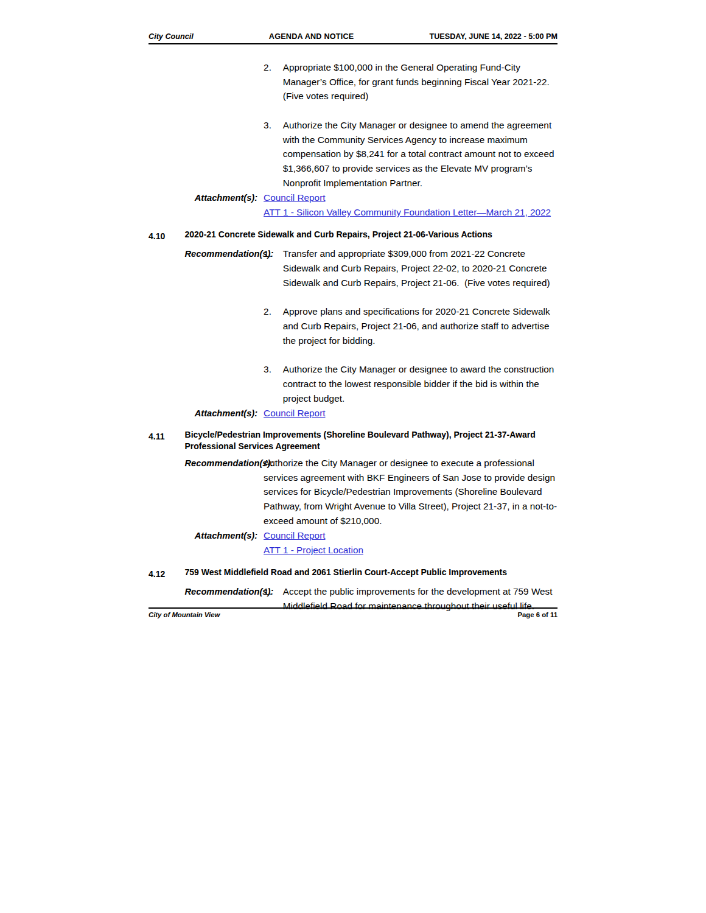City Council
AGENDA AND NOTICE
TUESDAY, JUNE 14, 2022 - 5:00 PM
2.
Appropriate $100,000 in the General Operating Fund-City Manager’s Office, for grant funds beginning Fiscal Year 2021-22. (Five votes required)
3.
Authorize the City Manager or designee to amend the agreement with the Community Services Agency to increase maximum compensation by $8,241 for a total contract amount not to exceed $1,366,607 to provide services as the Elevate MV program’s Nonprofit Implementation Partner.
Attachment(s):
Council Report
ATT 1 - Silicon Valley Community Foundation Letter—March 21, 2022
4.10
2020-21 Concrete Sidewalk and Curb Repairs, Project 21-06-Various Actions
Recommendation(s):
1.
Transfer and appropriate $309,000 from 2021-22 Concrete Sidewalk and Curb Repairs, Project 22-02, to 2020-21 Concrete Sidewalk and Curb Repairs, Project 21-06. (Five votes required)
2.
Approve plans and specifications for 2020-21 Concrete Sidewalk and Curb Repairs, Project 21-06, and authorize staff to advertise the project for bidding.
3.
Authorize the City Manager or designee to award the construction contract to the lowest responsible bidder if the bid is within the project budget.
Attachment(s):
Council Report
4.11
Bicycle/Pedestrian Improvements (Shoreline Boulevard Pathway), Project 21-37-Award Professional Services Agreement
Recommendation(s):
Authorize the City Manager or designee to execute a professional services agreement with BKF Engineers of San Jose to provide design services for Bicycle/Pedestrian Improvements (Shoreline Boulevard Pathway, from Wright Avenue to Villa Street), Project 21-37, in a not-to-exceed amount of $210,000.
Attachment(s):
Council Report
ATT 1 - Project Location
4.12
759 West Middlefield Road and 2061 Stierlin Court-Accept Public Improvements
Recommendation(s):
1.
Accept the public improvements for the development at 759 West Middlefield Road for maintenance throughout their useful life.
City of Mountain View
Page 6 of 11